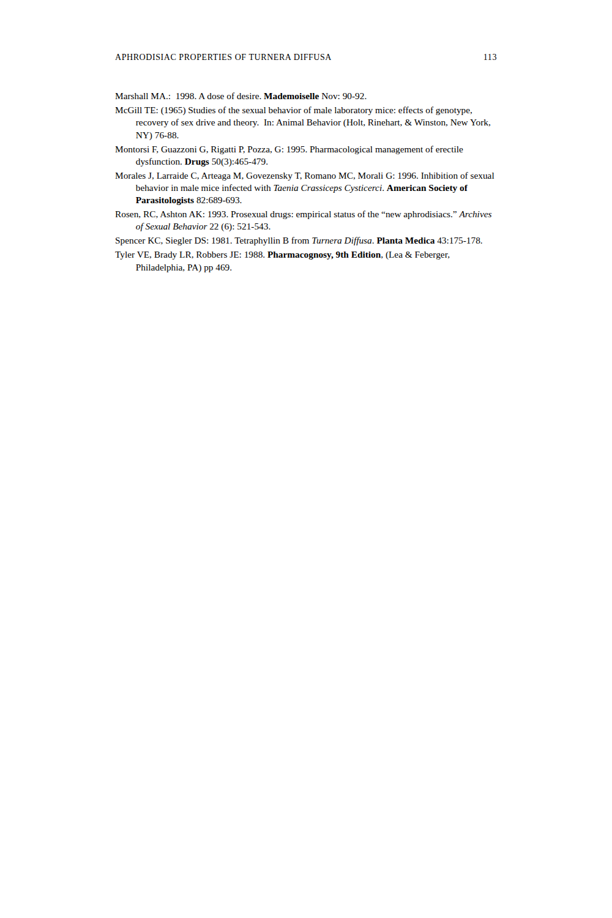Aphrodisiac Properties of Turnera Diffusa 113
Marshall MA.: 1998. A dose of desire. Mademoiselle Nov: 90-92.
McGill TE: (1965) Studies of the sexual behavior of male laboratory mice: effects of genotype, recovery of sex drive and theory. In: Animal Behavior (Holt, Rinehart, & Winston, New York, NY) 76-88.
Montorsi F, Guazzoni G, Rigatti P, Pozza, G: 1995. Pharmacological management of erectile dysfunction. Drugs 50(3):465-479.
Morales J, Larraide C, Arteaga M, Govezensky T, Romano MC, Morali G: 1996. Inhibition of sexual behavior in male mice infected with Taenia Crassiceps Cysticerci. American Society of Parasitologists 82:689-693.
Rosen, RC, Ashton AK: 1993. Prosexual drugs: empirical status of the “new aphrodisiacs.” Archives of Sexual Behavior 22 (6): 521-543.
Spencer KC, Siegler DS: 1981. Tetraphyllin B from Turnera Diffusa. Planta Medica 43:175-178.
Tyler VE, Brady LR, Robbers JE: 1988. Pharmacognosy, 9th Edition, (Lea & Feberger, Philadelphia, PA) pp 469.